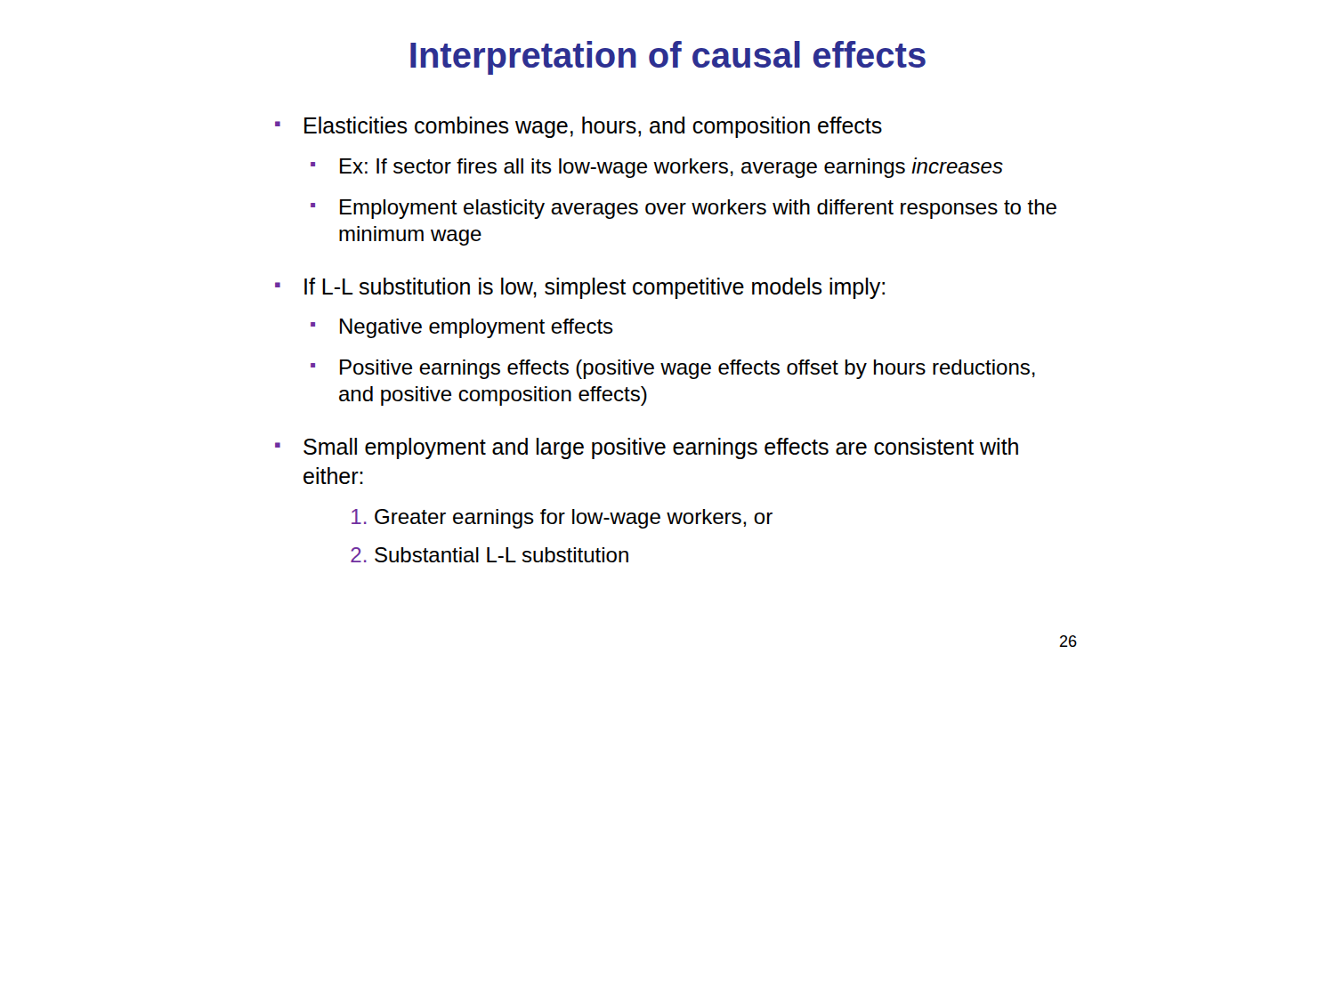Interpretation of causal effects
Elasticities combines wage, hours, and composition effects
Ex: If sector fires all its low-wage workers, average earnings increases
Employment elasticity averages over workers with different responses to the minimum wage
If L-L substitution is low, simplest competitive models imply:
Negative employment effects
Positive earnings effects (positive wage effects offset by hours reductions, and positive composition effects)
Small employment and large positive earnings effects are consistent with either:
Greater earnings for low-wage workers, or
Substantial L-L substitution
26